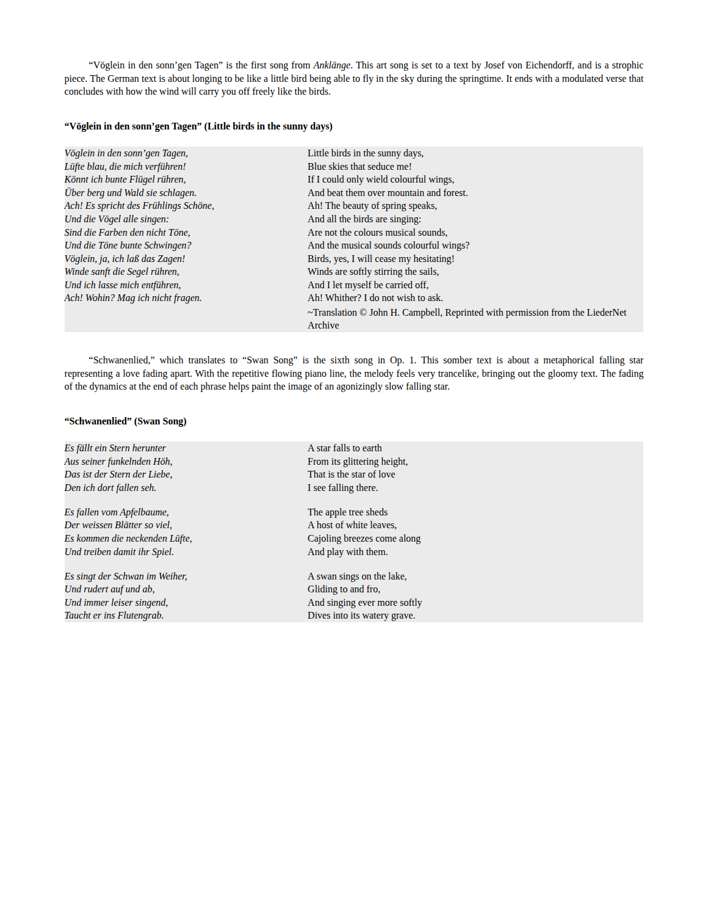“Vöglein in den sonn’gen Tagen” is the first song from Anklänge. This art song is set to a text by Josef von Eichendorff, and is a strophic piece. The German text is about longing to be like a little bird being able to fly in the sky during the springtime. It ends with a modulated verse that concludes with how the wind will carry you off freely like the birds.
“Vöglein in den sonn’gen Tagen” (Little birds in the sunny days)
| Vöglein in den sonn’gen Tagen, Lüfte blau, die mich verführen! Könnt ich bunte Flügel rühren, Über berg und Wald sie schlagen. Ach! Es spricht des Frühlings Schöne, Und die Vögel alle singen: Sind die Farben den nicht Töne, Und die Töne bunte Schwingen? Vöglein, ja, ich laß das Zagen! Winde sanft die Segel rühren, Und ich lasse mich entführen, Ach! Wohin? Mag ich nicht fragen. | Little birds in the sunny days, Blue skies that seduce me! If I could only wield colourful wings, And beat them over mountain and forest. Ah! The beauty of spring speaks, And all the birds are singing: Are not the colours musical sounds, And the musical sounds colourful wings? Birds, yes, I will cease my hesitating! Winds are softly stirring the sails, And I let myself be carried off, Ah! Whither? I do not wish to ask. ~Translation © John H. Campbell, Reprinted with permission from the LiederNet Archive |
“Schwanenlied,” which translates to “Swan Song” is the sixth song in Op. 1. This somber text is about a metaphorical falling star representing a love fading apart. With the repetitive flowing piano line, the melody feels very trancelike, bringing out the gloomy text. The fading of the dynamics at the end of each phrase helps paint the image of an agonizingly slow falling star.
“Schwanenlied” (Swan Song)
| Es fällt ein Stern herunter Aus seiner funkelnden Höh, Das ist der Stern der Liebe, Den ich dort fallen seh. Es fallen vom Apfelbaume, Der weissen Blätter so viel, Es kommen die neckenden Lüfte, Und treiben damit ihr Spiel. Es singt der Schwan im Weiher, Und rudert auf und ab, Und immer leiser singend, Taucht er ins Flutengrab. | A star falls to earth From its glittering height, That is the star of love I see falling there. The apple tree sheds A host of white leaves, Cajoling breezes come along And play with them. A swan sings on the lake, Gliding to and fro, And singing ever more softly Dives into its watery grave. |